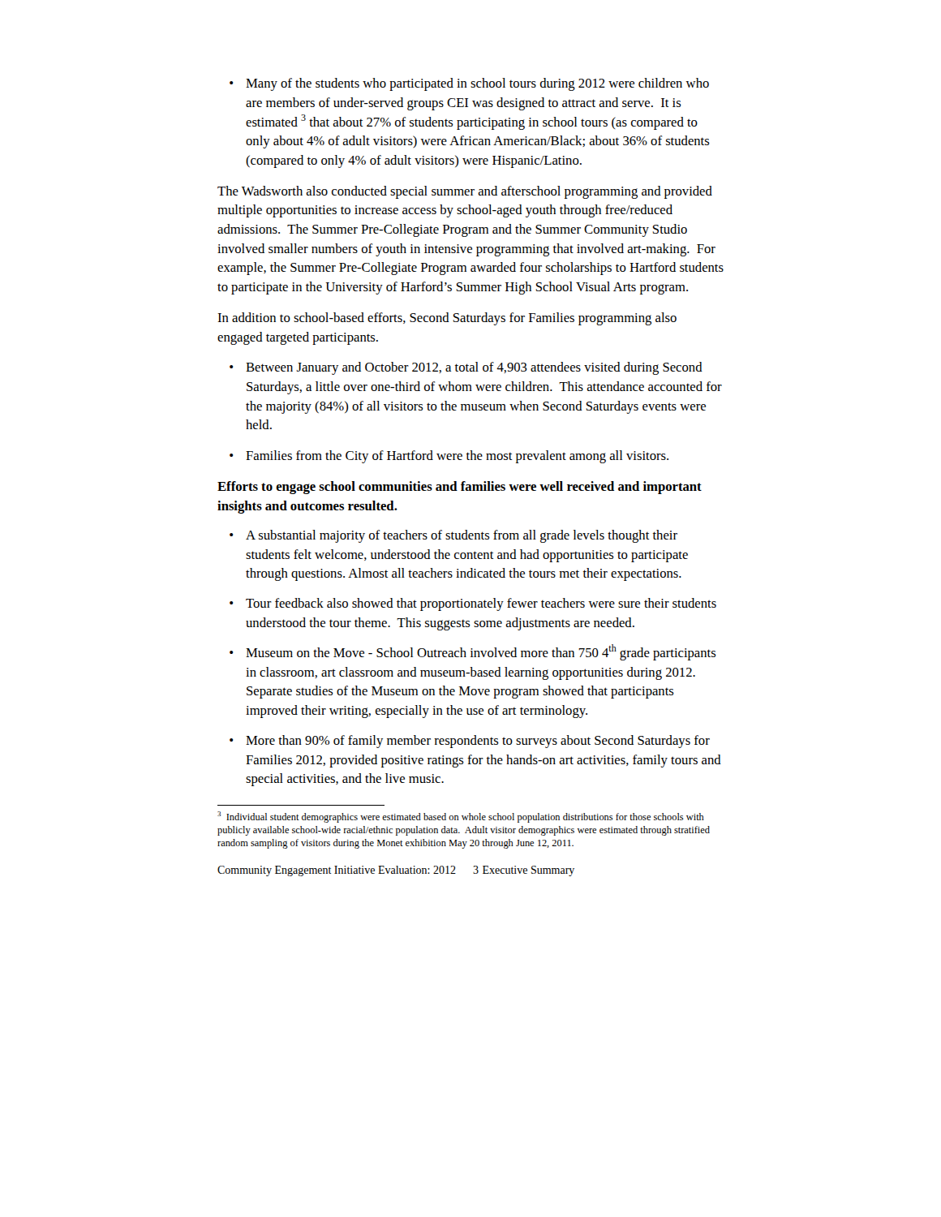Many of the students who participated in school tours during 2012 were children who are members of under-served groups CEI was designed to attract and serve. It is estimated 3 that about 27% of students participating in school tours (as compared to only about 4% of adult visitors) were African American/Black; about 36% of students (compared to only 4% of adult visitors) were Hispanic/Latino.
The Wadsworth also conducted special summer and afterschool programming and provided multiple opportunities to increase access by school-aged youth through free/reduced admissions. The Summer Pre-Collegiate Program and the Summer Community Studio involved smaller numbers of youth in intensive programming that involved art-making. For example, the Summer Pre-Collegiate Program awarded four scholarships to Hartford students to participate in the University of Harford’s Summer High School Visual Arts program.
In addition to school-based efforts, Second Saturdays for Families programming also engaged targeted participants.
Between January and October 2012, a total of 4,903 attendees visited during Second Saturdays, a little over one-third of whom were children. This attendance accounted for the majority (84%) of all visitors to the museum when Second Saturdays events were held.
Families from the City of Hartford were the most prevalent among all visitors.
Efforts to engage school communities and families were well received and important insights and outcomes resulted.
A substantial majority of teachers of students from all grade levels thought their students felt welcome, understood the content and had opportunities to participate through questions. Almost all teachers indicated the tours met their expectations.
Tour feedback also showed that proportionately fewer teachers were sure their students understood the tour theme. This suggests some adjustments are needed.
Museum on the Move - School Outreach involved more than 750 4th grade participants in classroom, art classroom and museum-based learning opportunities during 2012. Separate studies of the Museum on the Move program showed that participants improved their writing, especially in the use of art terminology.
More than 90% of family member respondents to surveys about Second Saturdays for Families 2012, provided positive ratings for the hands-on art activities, family tours and special activities, and the live music.
3 Individual student demographics were estimated based on whole school population distributions for those schools with publicly available school-wide racial/ethnic population data. Adult visitor demographics were estimated through stratified random sampling of visitors during the Monet exhibition May 20 through June 12, 2011.
Community Engagement Initiative Evaluation: 2012
3
Executive Summary